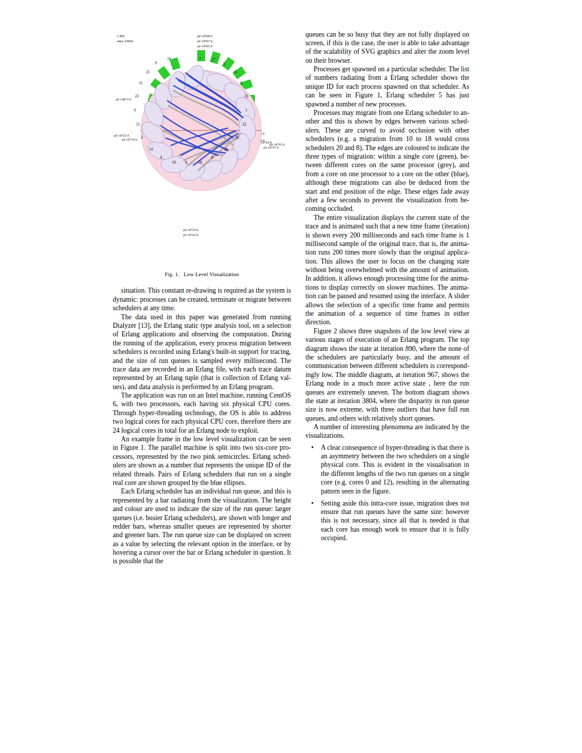i: 892 time: 0.892s p0 10708 0 p0 10707 0 p0 10705 0 p0 10673 0 p0 10725 0 p0 10719 0 p0 10433 0 p0 10718 0 p0 10729 0 p0 10735 0 p0 10737 0 p0 10723 0 p0 10722 0 7 17 5 15 3 13 1 22 10 20 8 18 6 16 4 14 2 12 0 23 11 21 9 19
Fig. 1. Low Level Visualization
situation. This constant re-drawing is required as the system is dynamic: processes can be created, terminate or migrate between schedulers at any time.
The data used in this paper was generated from running Dialyzer [13], the Erlang static type analysis tool, on a selection of Erlang applications and observing the computation. During the running of the application, every process migration between schedulers is recorded using Erlang's built-in support for tracing, and the size of run queues is sampled every millisecond. The trace data are recorded in an Erlang file, with each trace datum represented by an Erlang tuple (that is collection of Erlang values), and data analysis is performed by an Erlang program.
The application was run on an Intel machine, running CentOS 6, with two processors, each having six physical CPU cores. Through hyper-threading technology, the OS is able to address two logical cores for each physical CPU core, therefore there are 24 logical cores in total for an Erlang node to exploit.
An example frame in the low level visualization can be seen in Figure 1. The parallel machine is split into two six-core processors, represented by the two pink semicircles. Erlang schedulers are shown as a number that represents the unique ID of the related threads. Pairs of Erlang schedulers that run on a single real core are shown grouped by the blue ellipses.
Each Erlang scheduler has an individual run queue, and this is represented by a bar radiating from the visualization. The height and colour are used to indicate the size of the run queue: larger queues (i.e. busier Erlang schedulers), are shown with longer and redder bars, whereas smaller queues are represented by shorter and greener bars. The run queue size can be displayed on screen as a value by selecting the relevant option in the interface, or by hovering a cursor over the bar or Erlang scheduler in question. It is possible that the
queues can be so busy that they are not fully displayed on screen, if this is the case, the user is able to take advantage of the scalability of SVG graphics and alter the zoom level on their browser.
Processes get spawned on a particular scheduler. The list of numbers radiating from a Erlang scheduler shows the unique ID for each process spawned on that scheduler. As can be seen in Figure 1, Erlang scheduler 5 has just spawned a number of new processes.
Processes may migrate from one Erlang scheduler to another and this is shown by edges between various schedulers. These are curved to avoid occlusion with other schedulers (e.g. a migration from 10 to 18 would cross schedulers 20 and 8). The edges are coloured to indicate the three types of migration: within a single core (green), between different cores on the same processor (grey), and from a core on one processor to a core on the other (blue), although these migrations can also be deduced from the start and end position of the edge. These edges fade away after a few seconds to prevent the visualization from becoming occluded.
The entire visualization displays the current state of the trace and is animated such that a new time frame (iteration) is shown every 200 milliseconds and each time frame is 1 millisecond sample of the original trace, that is, the animation runs 200 times more slowly than the original application. This allows the user to focus on the changing state without being overwhelmed with the amount of animation. In addition, it allows enough processing time for the animations to display correctly on slower machines. The animation can be paused and resumed using the interface. A slider allows the selection of a specific time frame and permits the animation of a sequence of time frames in either direction.
Figure 2 shows three snapshots of the low level view at various stages of execution of an Erlang program. The top diagram shows the state at iteration 890, where the none of the schedulers are particularly busy, and the amount of communication between different schedulers is correspondingly low. The middle diagram, at iteration 967, shows the Erlang node in a much more active state , here the run queues are extremely uneven. The bottom diagram shows the state at iteration 3804, where the disparity in run queue size is now extreme, with three outliers that have full run queues, and others with relatively short queues.
A number of interesting phenomena are indicated by the visualizations.
A clear consequence of hyper-threading is that there is an asymmetry between the two schedulers on a single physical core. This is evident in the visualisation in the different lengths of the two run queues on a single core (e.g. cores 0 and 12), resulting in the alternating pattern seen in the figure.
Setting aside this intra-core issue, migration does not ensure that run queues have the same size: however this is not necessary, since all that is needed is that each core has enough work to ensure that it is fully occupied.